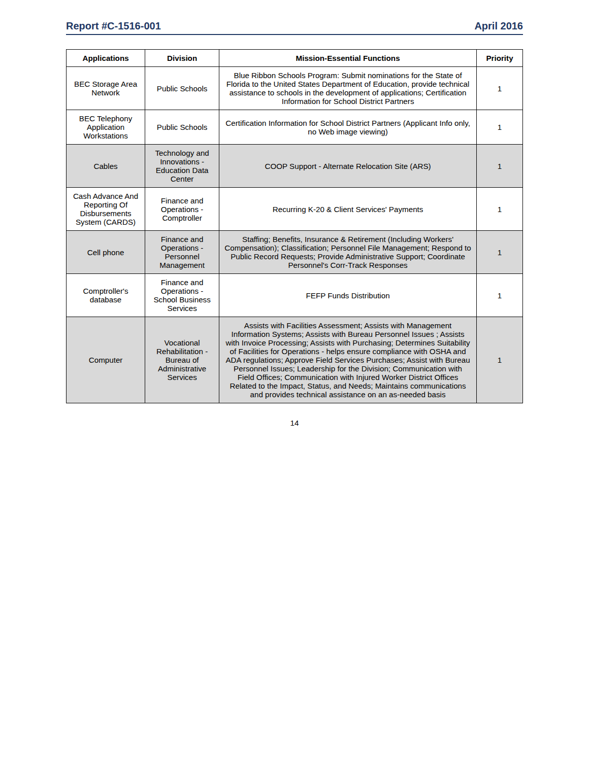Report #C-1516-001 April 2016
Applications, Divisions, Mission-Essential Functions and Priority
| Applications | Division | Mission-Essential Functions | Priority |
| --- | --- | --- | --- |
| BEC Storage Area Network | Public Schools | Blue Ribbon Schools Program: Submit nominations for the State of Florida to the United States Department of Education, provide technical assistance to schools in the development of applications; Certification Information for School District Partners | 1 |
| BEC Telephony Application Workstations | Public Schools | Certification Information for School District Partners (Applicant Info only, no Web image viewing) | 1 |
| Cables | Technology and Innovations - Education Data Center | COOP Support - Alternate Relocation Site (ARS) | 1 |
| Cash Advance And Reporting Of Disbursements System (CARDS) | Finance and Operations - Comptroller | Recurring K-20 & Client Services' Payments | 1 |
| Cell phone | Finance and Operations - Personnel Management | Staffing; Benefits, Insurance & Retirement (Including Workers' Compensation); Classification; Personnel File Management; Respond to Public Record Requests; Provide Administrative Support; Coordinate Personnel's Corr-Track Responses | 1 |
| Comptroller's database | Finance and Operations - School Business Services | FEFP Funds Distribution | 1 |
| Computer | Vocational Rehabilitation - Bureau of Administrative Services | Assists with Facilities Assessment; Assists with Management Information Systems; Assists with Bureau Personnel Issues ; Assists with Invoice Processing; Assists with Purchasing; Determines Suitability of Facilities for Operations - helps ensure compliance with OSHA and ADA regulations; Approve Field Services Purchases; Assist with Bureau Personnel Issues; Leadership for the Division; Communication with Field Offices; Communication with Injured Worker District Offices Related to the Impact, Status, and Needs; Maintains communications and provides technical assistance on an as-needed basis | 1 |
14